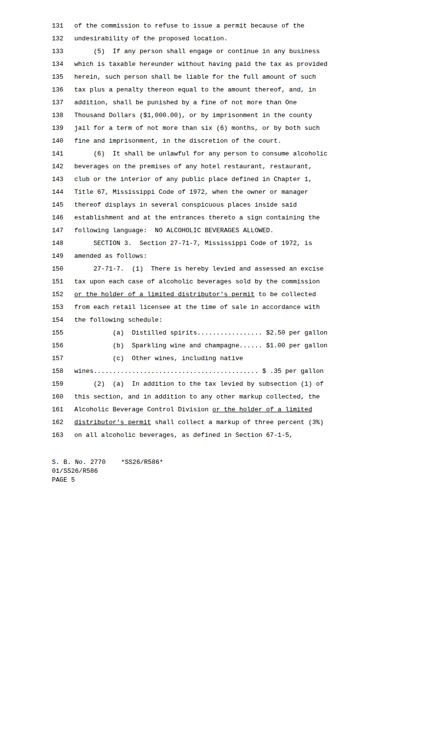131 of the commission to refuse to issue a permit because of the
132 undesirability of the proposed location.
133 (5) If any person shall engage or continue in any business
134 which is taxable hereunder without having paid the tax as provided
135 herein, such person shall be liable for the full amount of such
136 tax plus a penalty thereon equal to the amount thereof, and, in
137 addition, shall be punished by a fine of not more than One
138 Thousand Dollars ($1,000.00), or by imprisonment in the county
139 jail for a term of not more than six (6) months, or by both such
140 fine and imprisonment, in the discretion of the court.
141 (6) It shall be unlawful for any person to consume alcoholic
142 beverages on the premises of any hotel restaurant, restaurant,
143 club or the interior of any public place defined in Chapter 1,
144 Title 67, Mississippi Code of 1972, when the owner or manager
145 thereof displays in several conspicuous places inside said
146 establishment and at the entrances thereto a sign containing the
147 following language: NO ALCOHOLIC BEVERAGES ALLOWED.
148 SECTION 3. Section 27-71-7, Mississippi Code of 1972, is
149 amended as follows:
150 27-71-7. (1) There is hereby levied and assessed an excise
151 tax upon each case of alcoholic beverages sold by the commission
152 or the holder of a limited distributor's permit to be collected
153 from each retail licensee at the time of sale in accordance with
154 the following schedule:
155 (a) Distilled spirits................. $2.50 per gallon
156 (b) Sparkling wine and champagne...... $1.00 per gallon
157 (c) Other wines, including native
158 wines........................................... $ .35 per gallon
159 (2) (a) In addition to the tax levied by subsection (1) of
160 this section, and in addition to any other markup collected, the
161 Alcoholic Beverage Control Division or the holder of a limited
162 distributor's permit shall collect a markup of three percent (3%)
163 on all alcoholic beverages, as defined in Section 67-1-5,
S. B. No. 2770 *SS26/R586*
01/SS26/R586
PAGE 5